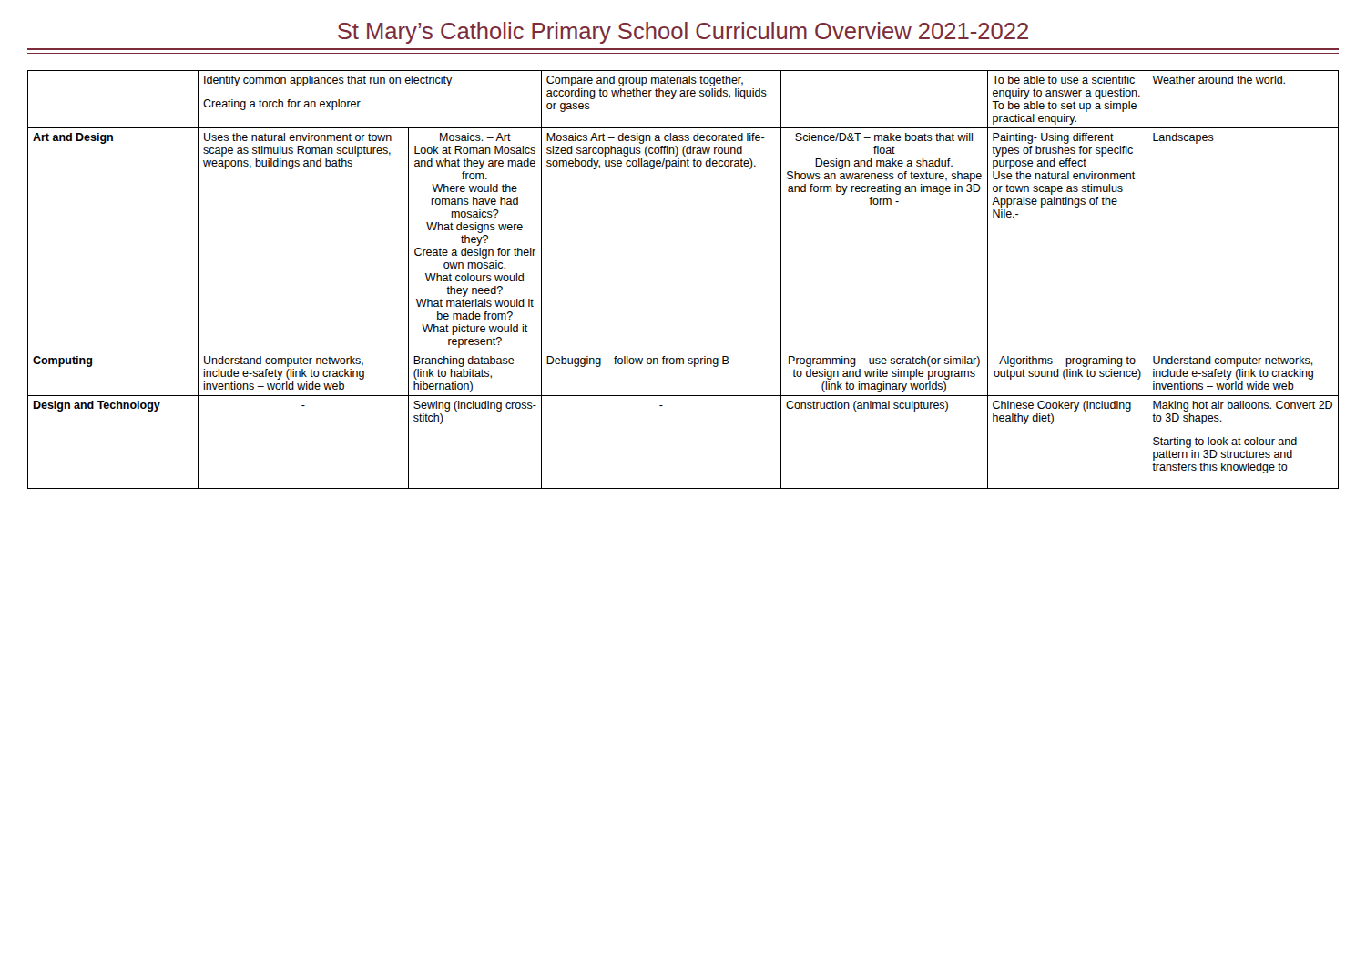St Mary’s Catholic Primary School Curriculum Overview 2021-2022
| | Identify common appliances that run on electricity Creating a torch for an explorer | Compare and group materials together, according to whether they are solids, liquids or gases | | To be able to use a scientific enquiry to answer a question. To be able to set up a simple practical enquiry. | Weather around the world. |
| Art and Design | Uses the natural environment or town scape as stimulus Roman sculptures, weapons, buildings and baths | Mosaics. – Art Look at Roman Mosaics and what they are made from. Where would the romans have had mosaics? What designs were they? Create a design for their own mosaic. What colours would they need? What materials would it be made from? What picture would it represent? | Mosaics Art – design a class decorated life-sized sarcophagus (coffin) (draw round somebody, use collage/paint to decorate). | Science/D&T – make boats that will float Design and make a shaduf. Shows an awareness of texture, shape and form by recreating an image in 3D form - | Painting- Using different types of brushes for specific purpose and effect Use the natural environment or town scape as stimulus Appraise paintings of the Nile.- | Landscapes |
| Computing | Understand computer networks, include e-safety (link to cracking inventions – world wide web | Branching database (link to habitats, hibernation) | Debugging – follow on from spring B | Programming – use scratch(or similar) to design and write simple programs (link to imaginary worlds) | Algorithms – programing to output sound (link to science) | Understand computer networks, include e-safety (link to cracking inventions – world wide web |
| Design and Technology | - | Sewing (including cross-stitch) | - | Construction (animal sculptures) | Chinese Cookery (including healthy diet) | Making hot air balloons. Convert 2D to 3D shapes. Starting to look at colour and pattern in 3D structures and transfers this knowledge to |